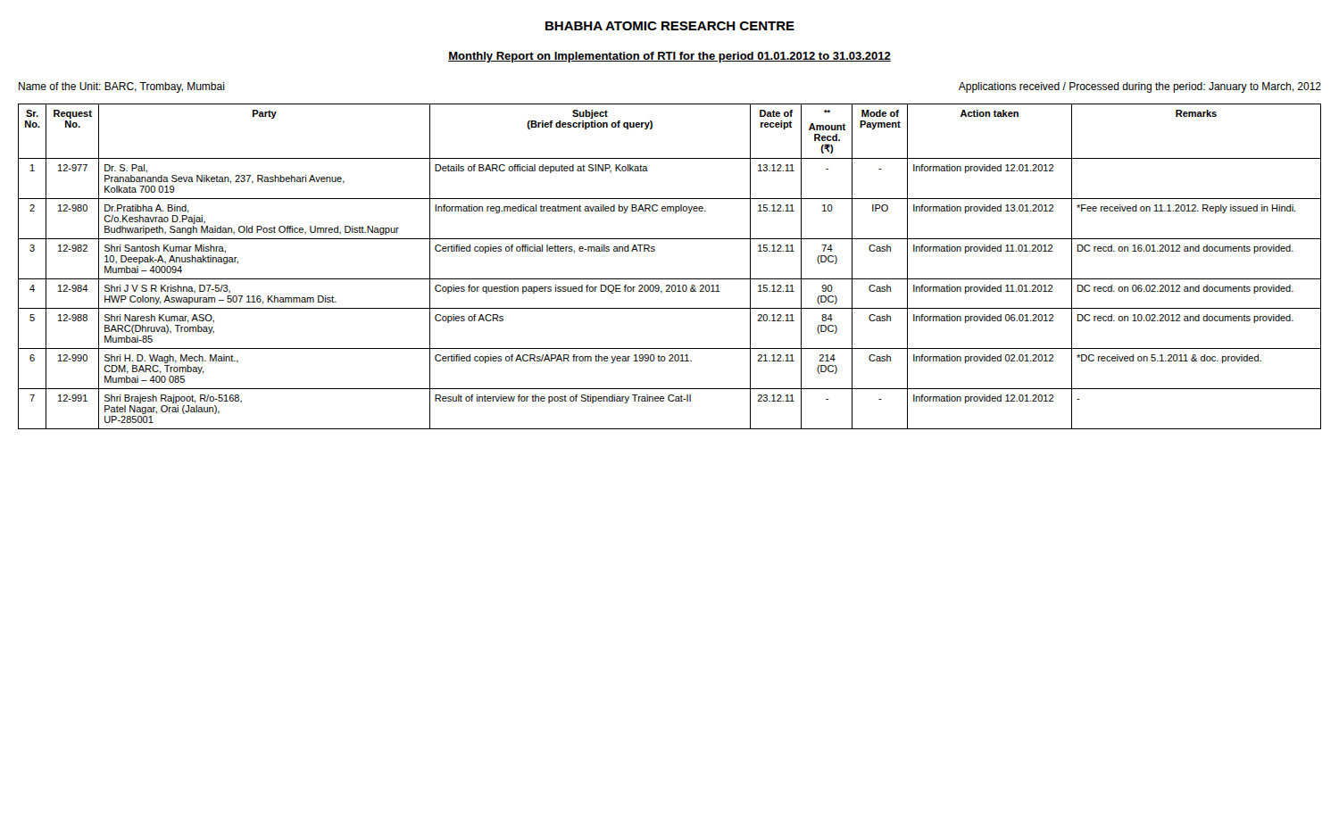BHABHA ATOMIC RESEARCH CENTRE
Monthly Report on Implementation of RTI for the period 01.01.2012 to 31.03.2012
Name of the Unit: BARC, Trombay, Mumbai Applications received / Processed during the period: January to March, 2012
| Sr. No. | Request No. | Party | Subject (Brief description of query) | Date of receipt | ** Amount Recd. (₹) | Mode of Payment | Action taken | Remarks |
| --- | --- | --- | --- | --- | --- | --- | --- | --- |
| 1 | 12-977 | Dr. S. Pal, Pranabananda Seva Niketan, 237, Rashbehari Avenue, Kolkata 700 019 | Details of BARC official deputed at SINP, Kolkata | 13.12.11 | - | - | Information provided 12.01.2012 | |
| 2 | 12-980 | Dr.Pratibha A. Bind, C/o.Keshavrao D.Pajai, Budhwaripeth, Sangh Maidan, Old Post Office, Umred, Distt.Nagpur | Information reg.medical treatment availed by BARC employee. | 15.12.11 | 10 | IPO | Information provided 13.01.2012 | *Fee received on 11.1.2012. Reply issued in Hindi. |
| 3 | 12-982 | Shri Santosh Kumar Mishra, 10, Deepak-A, Anushaktinagar, Mumbai – 400094 | Certified copies of official letters, e-mails and ATRs | 15.12.11 | 74 (DC) | Cash | Information provided 11.01.2012 | DC recd. on 16.01.2012 and documents provided. |
| 4 | 12-984 | Shri J V S R Krishna, D7-5/3, HWP Colony, Aswapuram – 507 116, Khammam Dist. | Copies for question papers issued for DQE for 2009, 2010 & 2011 | 15.12.11 | 90 (DC) | Cash | Information provided 11.01.2012 | DC recd. on 06.02.2012 and documents provided. |
| 5 | 12-988 | Shri Naresh Kumar, ASO, BARC(Dhruva), Trombay, Mumbai-85 | Copies of ACRs | 20.12.11 | 84 (DC) | Cash | Information provided 06.01.2012 | DC recd. on 10.02.2012 and documents provided. |
| 6 | 12-990 | Shri H. D. Wagh, Mech. Maint., CDM, BARC, Trombay, Mumbai – 400 085 | Certified copies of ACRs/APAR from the year 1990 to 2011. | 21.12.11 | 214 (DC) | Cash | Information provided 02.01.2012 | *DC received on 5.1.2011 & doc. provided. |
| 7 | 12-991 | Shri Brajesh Rajpoot, R/o-5168, Patel Nagar, Orai (Jalaun), UP-285001 | Result of interview for the post of Stipendiary Trainee Cat-II | 23.12.11 | - | - | Information provided 12.01.2012 | - |